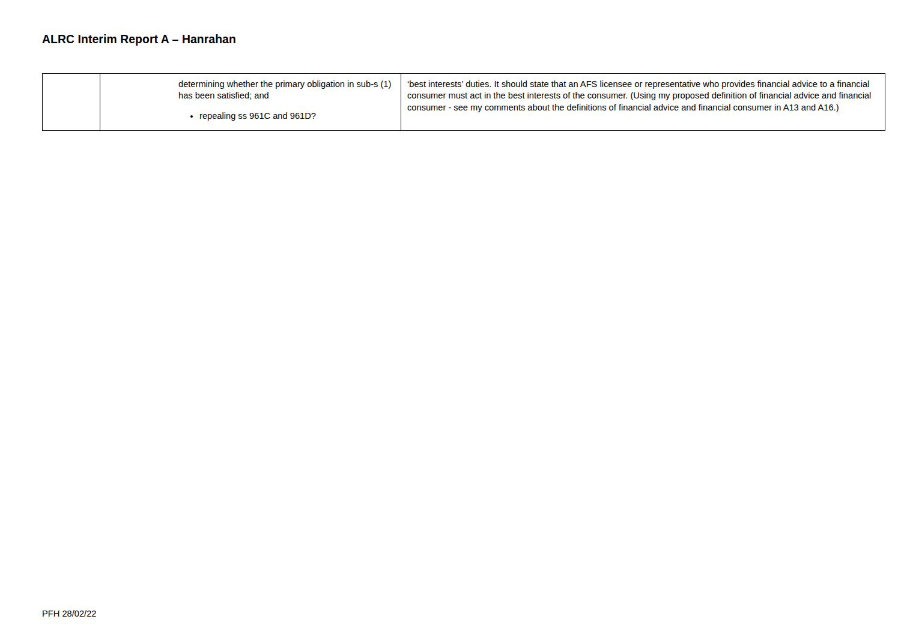ALRC Interim Report A – Hanrahan
| | determining whether the primary obligation in sub-s (1) has been satisfied; and repealing ss 961C and 961D? | ‘best interests’ duties. It should state that an AFS licensee or representative who provides financial advice to a financial consumer must act in the best interests of the consumer. (Using my proposed definition of financial advice and financial consumer - see my comments about the definitions of financial advice and financial consumer in A13 and A16.) |
PFH 28/02/22